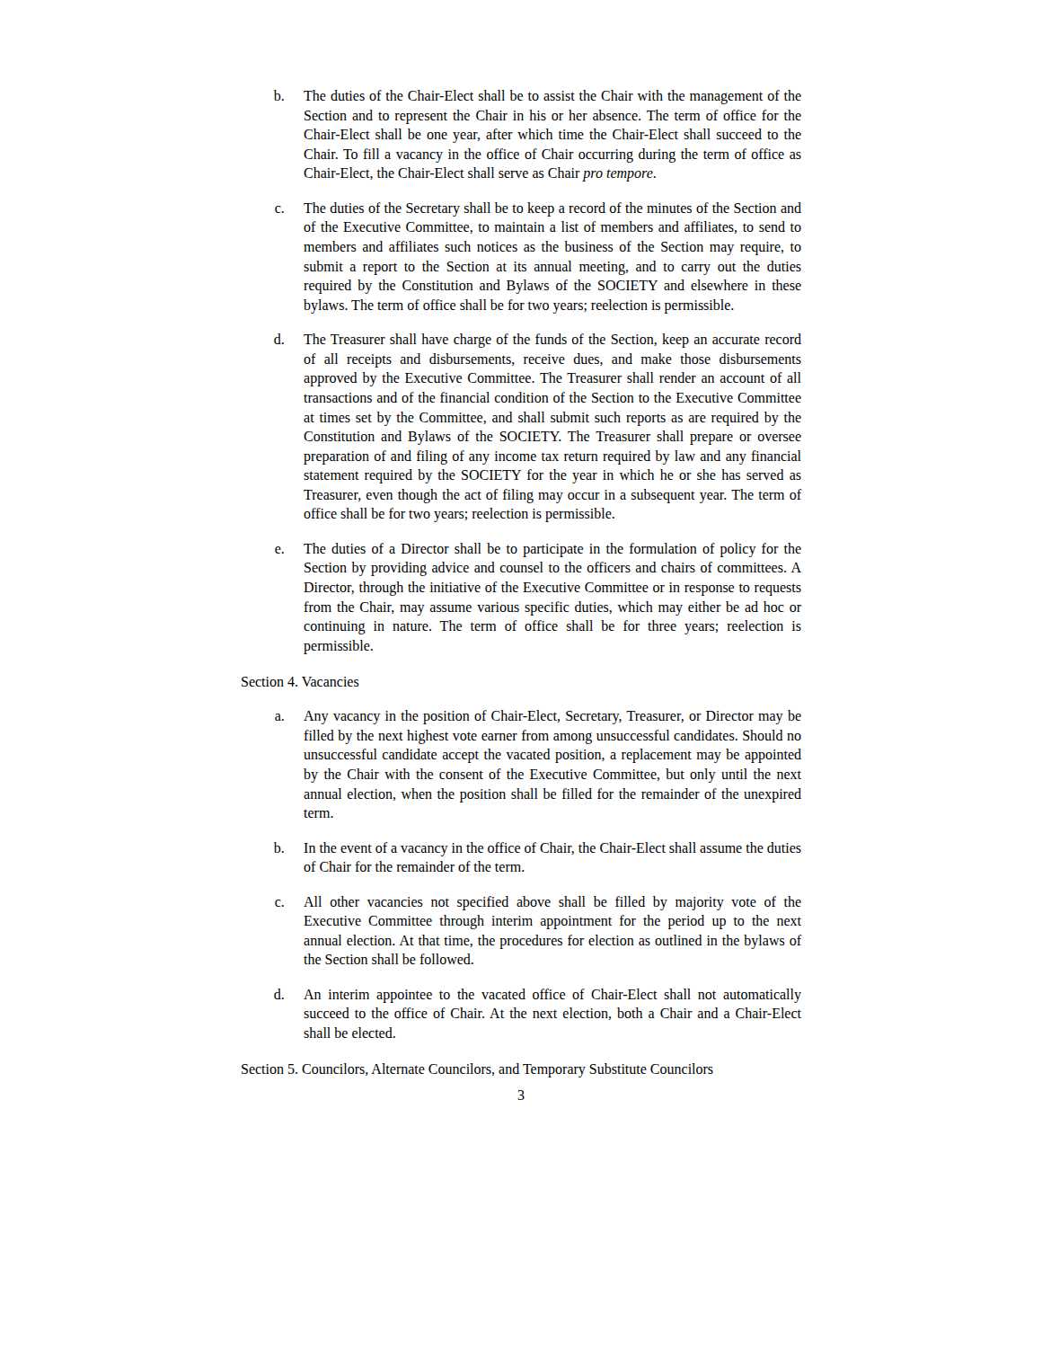The duties of the Chair-Elect shall be to assist the Chair with the management of the Section and to represent the Chair in his or her absence. The term of office for the Chair-Elect shall be one year, after which time the Chair-Elect shall succeed to the Chair. To fill a vacancy in the office of Chair occurring during the term of office as Chair-Elect, the Chair-Elect shall serve as Chair pro tempore.
The duties of the Secretary shall be to keep a record of the minutes of the Section and of the Executive Committee, to maintain a list of members and affiliates, to send to members and affiliates such notices as the business of the Section may require, to submit a report to the Section at its annual meeting, and to carry out the duties required by the Constitution and Bylaws of the SOCIETY and elsewhere in these bylaws. The term of office shall be for two years; reelection is permissible.
The Treasurer shall have charge of the funds of the Section, keep an accurate record of all receipts and disbursements, receive dues, and make those disbursements approved by the Executive Committee. The Treasurer shall render an account of all transactions and of the financial condition of the Section to the Executive Committee at times set by the Committee, and shall submit such reports as are required by the Constitution and Bylaws of the SOCIETY. The Treasurer shall prepare or oversee preparation of and filing of any income tax return required by law and any financial statement required by the SOCIETY for the year in which he or she has served as Treasurer, even though the act of filing may occur in a subsequent year. The term of office shall be for two years; reelection is permissible.
The duties of a Director shall be to participate in the formulation of policy for the Section by providing advice and counsel to the officers and chairs of committees. A Director, through the initiative of the Executive Committee or in response to requests from the Chair, may assume various specific duties, which may either be ad hoc or continuing in nature. The term of office shall be for three years; reelection is permissible.
Section 4. Vacancies
Any vacancy in the position of Chair-Elect, Secretary, Treasurer, or Director may be filled by the next highest vote earner from among unsuccessful candidates. Should no unsuccessful candidate accept the vacated position, a replacement may be appointed by the Chair with the consent of the Executive Committee, but only until the next annual election, when the position shall be filled for the remainder of the unexpired term.
In the event of a vacancy in the office of Chair, the Chair-Elect shall assume the duties of Chair for the remainder of the term.
All other vacancies not specified above shall be filled by majority vote of the Executive Committee through interim appointment for the period up to the next annual election. At that time, the procedures for election as outlined in the bylaws of the Section shall be followed.
An interim appointee to the vacated office of Chair-Elect shall not automatically succeed to the office of Chair. At the next election, both a Chair and a Chair-Elect shall be elected.
Section 5. Councilors, Alternate Councilors, and Temporary Substitute Councilors
3